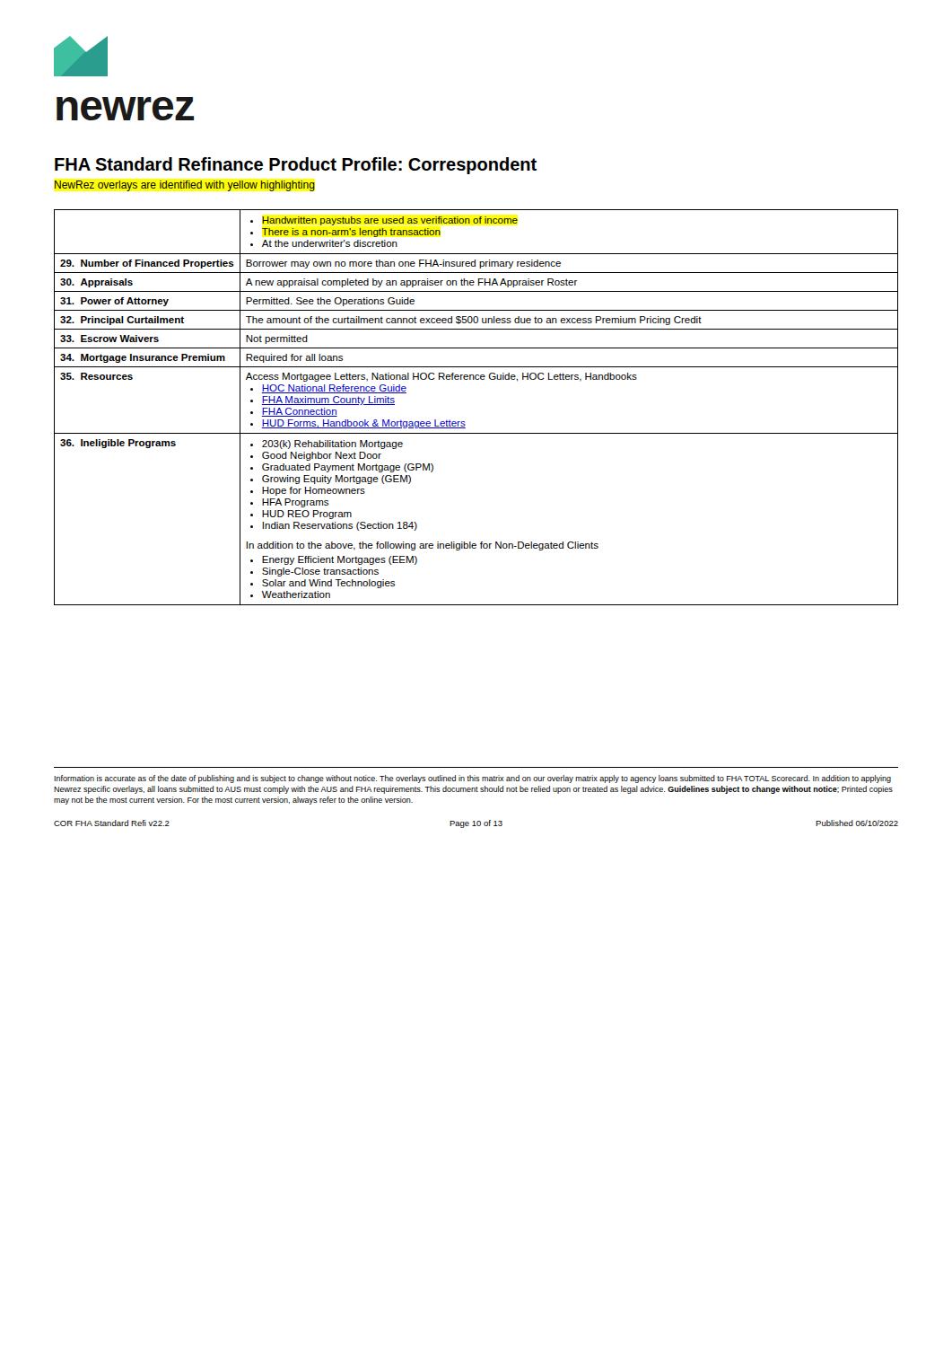newrez
FHA Standard Refinance Product Profile: Correspondent
NewRez overlays are identified with yellow highlighting
| | Handwritten paystubs are used as verification of income There is a non-arm's length transaction At the underwriter's discretion |
| 29. Number of Financed Properties | Borrower may own no more than one FHA-insured primary residence |
| 30. Appraisals | A new appraisal completed by an appraiser on the FHA Appraiser Roster |
| 31. Power of Attorney | Permitted. See the Operations Guide |
| 32. Principal Curtailment | The amount of the curtailment cannot exceed $500 unless due to an excess Premium Pricing Credit |
| 33. Escrow Waivers | Not permitted |
| 34. Mortgage Insurance Premium | Required for all loans |
| 35. Resources | Access Mortgagee Letters, National HOC Reference Guide, HOC Letters, Handbooks HOC National Reference Guide FHA Maximum County Limits FHA Connection HUD Forms, Handbook & Mortgagee Letters |
| 36. Ineligible Programs | 203(k) Rehabilitation Mortgage Good Neighbor Next Door Graduated Payment Mortgage (GPM) Growing Equity Mortgage (GEM) Hope for Homeowners HFA Programs HUD REO Program Indian Reservations (Section 184) In addition to the above, the following are ineligible for Non-Delegated Clients Energy Efficient Mortgages (EEM) Single-Close transactions Solar and Wind Technologies Weatherization |
Information is accurate as of the date of publishing and is subject to change without notice. The overlays outlined in this matrix and on our overlay matrix apply to agency loans submitted to FHA TOTAL Scorecard. In addition to applying Newrez specific overlays, all loans submitted to AUS must comply with the AUS and FHA requirements. This document should not be relied upon or treated as legal advice. Guidelines subject to change without notice; Printed copies may not be the most current version. For the most current version, always refer to the online version.
COR FHA Standard Refi v22.2 Page 10 of 13 Published 06/10/2022